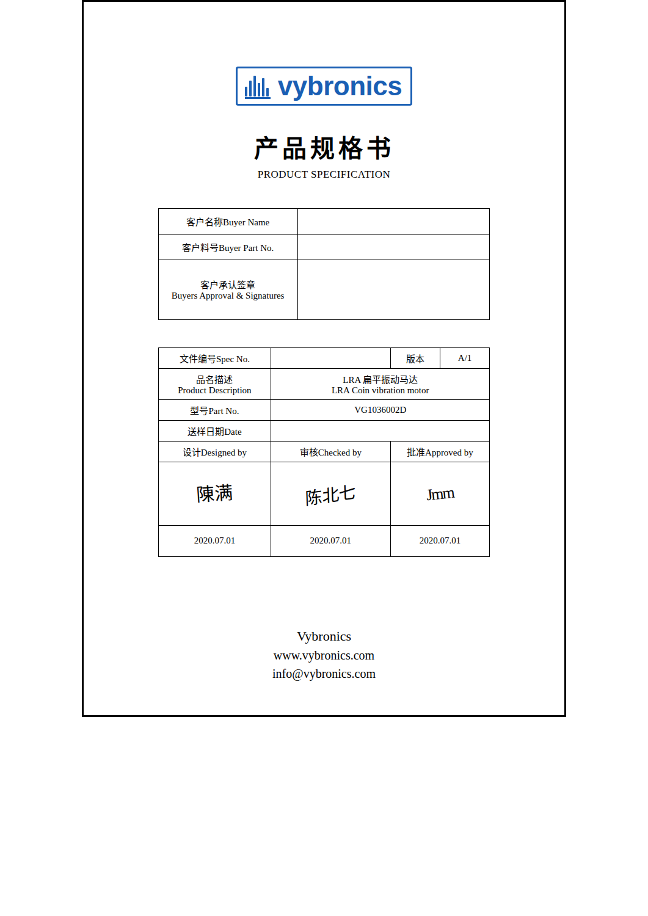vybronics
产品规格书
PRODUCT SPECIFICATION
| 客户名称Buyer Name | |
| 客户料号Buyer Part No. | |
| 客户承认签章 Buyers Approval & Signatures | |
| 文件编号Spec No. | | 版本 | A/1 |
| 品名描述 Product Description | LRA 扁平振动马达 LRA Coin vibration motor |
| 型号Part No. | VG1036002D |
| 送样日期Date | |
| 设计Designed by | 审核Checked by | 批准Approved by |
| 陳满 | 陈北七 | Jmm |
| 2020.07.01 | 2020.07.01 | 2020.07.01 |
Vybronics
www.vybronics.com
info@vybronics.com